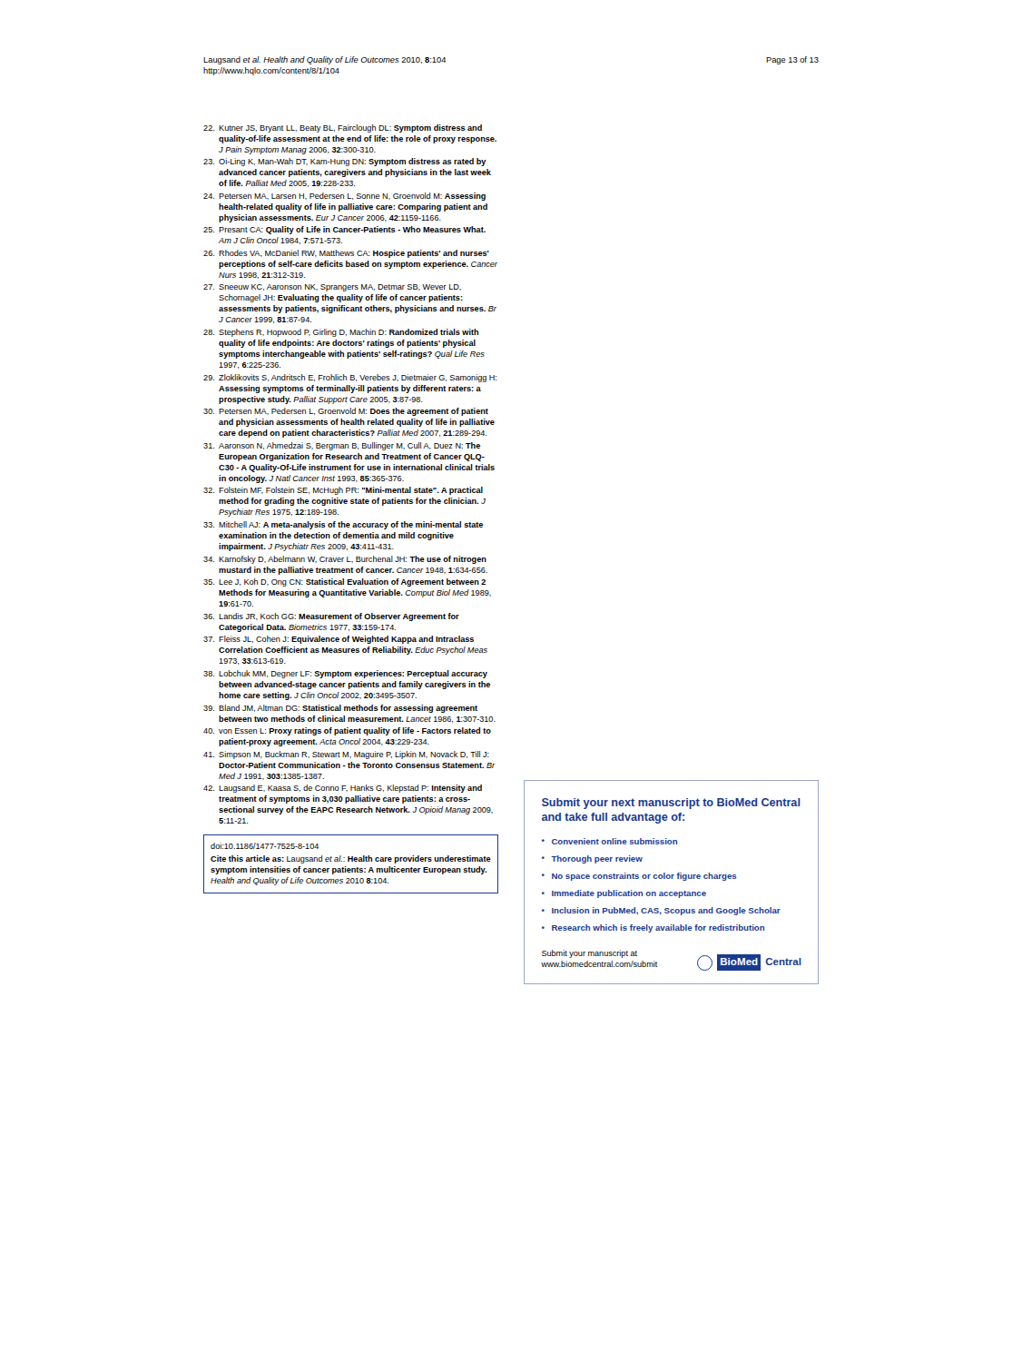Laugsand et al. Health and Quality of Life Outcomes 2010, 8:104
http://www.hqlo.com/content/8/1/104
Page 13 of 13
22. Kutner JS, Bryant LL, Beaty BL, Fairclough DL: Symptom distress and quality-of-life assessment at the end of life: the role of proxy response. J Pain Symptom Manag 2006, 32:300-310.
23. Oi-Ling K, Man-Wah DT, Kam-Hung DN: Symptom distress as rated by advanced cancer patients, caregivers and physicians in the last week of life. Palliat Med 2005, 19:228-233.
24. Petersen MA, Larsen H, Pedersen L, Sonne N, Groenvold M: Assessing health-related quality of life in palliative care: Comparing patient and physician assessments. Eur J Cancer 2006, 42:1159-1166.
25. Presant CA: Quality of Life in Cancer-Patients - Who Measures What. Am J Clin Oncol 1984, 7:571-573.
26. Rhodes VA, McDaniel RW, Matthews CA: Hospice patients' and nurses' perceptions of self-care deficits based on symptom experience. Cancer Nurs 1998, 21:312-319.
27. Sneeuw KC, Aaronson NK, Sprangers MA, Detmar SB, Wever LD, Schornagel JH: Evaluating the quality of life of cancer patients: assessments by patients, significant others, physicians and nurses. Br J Cancer 1999, 81:87-94.
28. Stephens R, Hopwood P, Girling D, Machin D: Randomized trials with quality of life endpoints: Are doctors' ratings of patients' physical symptoms interchangeable with patients' self-ratings? Qual Life Res 1997, 6:225-236.
29. Zloklikovits S, Andritsch E, Frohlich B, Verebes J, Dietmaier G, Samonigg H: Assessing symptoms of terminally-ill patients by different raters: a prospective study. Palliat Support Care 2005, 3:87-98.
30. Petersen MA, Pedersen L, Groenvold M: Does the agreement of patient and physician assessments of health related quality of life in palliative care depend on patient characteristics? Palliat Med 2007, 21:289-294.
31. Aaronson N, Ahmedzai S, Bergman B, Bullinger M, Cull A, Duez N: The European Organization for Research and Treatment of Cancer QLQ-C30 - A Quality-Of-Life instrument for use in international clinical trials in oncology. J Natl Cancer Inst 1993, 85:365-376.
32. Folstein MF, Folstein SE, McHugh PR: "Mini-mental state". A practical method for grading the cognitive state of patients for the clinician. J Psychiatr Res 1975, 12:189-198.
33. Mitchell AJ: A meta-analysis of the accuracy of the mini-mental state examination in the detection of dementia and mild cognitive impairment. J Psychiatr Res 2009, 43:411-431.
34. Karnofsky D, Abelmann W, Craver L, Burchenal JH: The use of nitrogen mustard in the palliative treatment of cancer. Cancer 1948, 1:634-656.
35. Lee J, Koh D, Ong CN: Statistical Evaluation of Agreement between 2 Methods for Measuring a Quantitative Variable. Comput Biol Med 1989, 19:61-70.
36. Landis JR, Koch GG: Measurement of Observer Agreement for Categorical Data. Biometrics 1977, 33:159-174.
37. Fleiss JL, Cohen J: Equivalence of Weighted Kappa and Intraclass Correlation Coefficient as Measures of Reliability. Educ Psychol Meas 1973, 33:613-619.
38. Lobchuk MM, Degner LF: Symptom experiences: Perceptual accuracy between advanced-stage cancer patients and family caregivers in the home care setting. J Clin Oncol 2002, 20:3495-3507.
39. Bland JM, Altman DG: Statistical methods for assessing agreement between two methods of clinical measurement. Lancet 1986, 1:307-310.
40. von Essen L: Proxy ratings of patient quality of life - Factors related to patient-proxy agreement. Acta Oncol 2004, 43:229-234.
41. Simpson M, Buckman R, Stewart M, Maguire P, Lipkin M, Novack D, Till J: Doctor-Patient Communication - the Toronto Consensus Statement. Br Med J 1991, 303:1385-1387.
42. Laugsand E, Kaasa S, de Conno F, Hanks G, Klepstad P: Intensity and treatment of symptoms in 3,030 palliative care patients: a cross-sectional survey of the EAPC Research Network. J Opioid Manag 2009, 5:11-21.
doi:10.1186/1477-7525-8-104
Cite this article as: Laugsand et al.: Health care providers underestimate symptom intensities of cancer patients: A multicenter European study. Health and Quality of Life Outcomes 2010 8:104.
Submit your next manuscript to BioMed Central
and take full advantage of:
Convenient online submission
Thorough peer review
No space constraints or color figure charges
Immediate publication on acceptance
Inclusion in PubMed, CAS, Scopus and Google Scholar
Research which is freely available for redistribution
Submit your manuscript at
www.biomedcentral.com/submit
BioMed Central